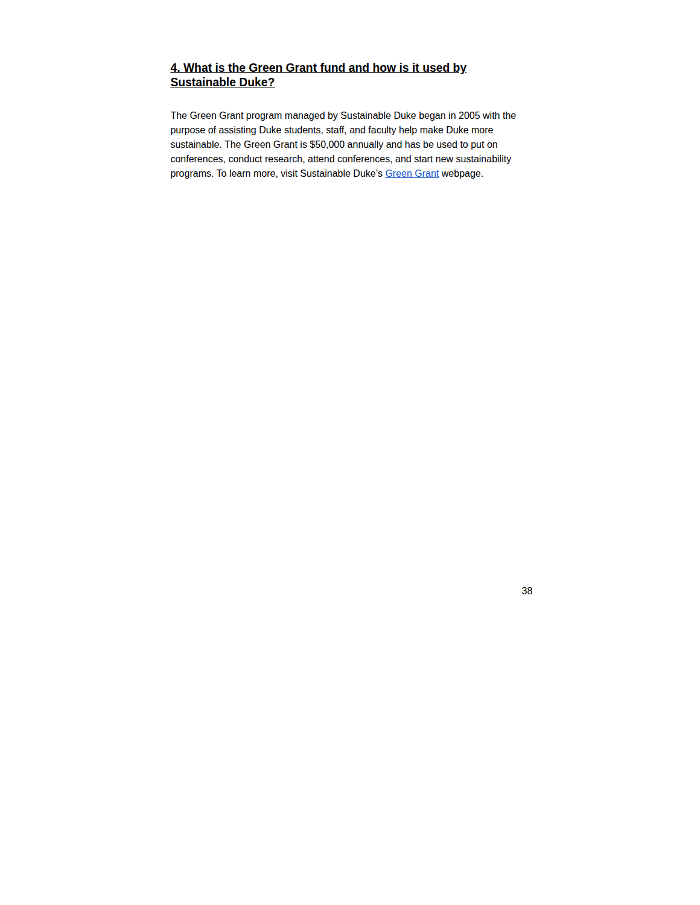4. What is the Green Grant fund and how is it used by Sustainable Duke?
The Green Grant program managed by Sustainable Duke began in 2005 with the purpose of assisting Duke students, staff, and faculty help make Duke more sustainable. The Green Grant is $50,000 annually and has be used to put on conferences, conduct research, attend conferences, and start new sustainability programs. To learn more, visit Sustainable Duke’s Green Grant webpage.
38